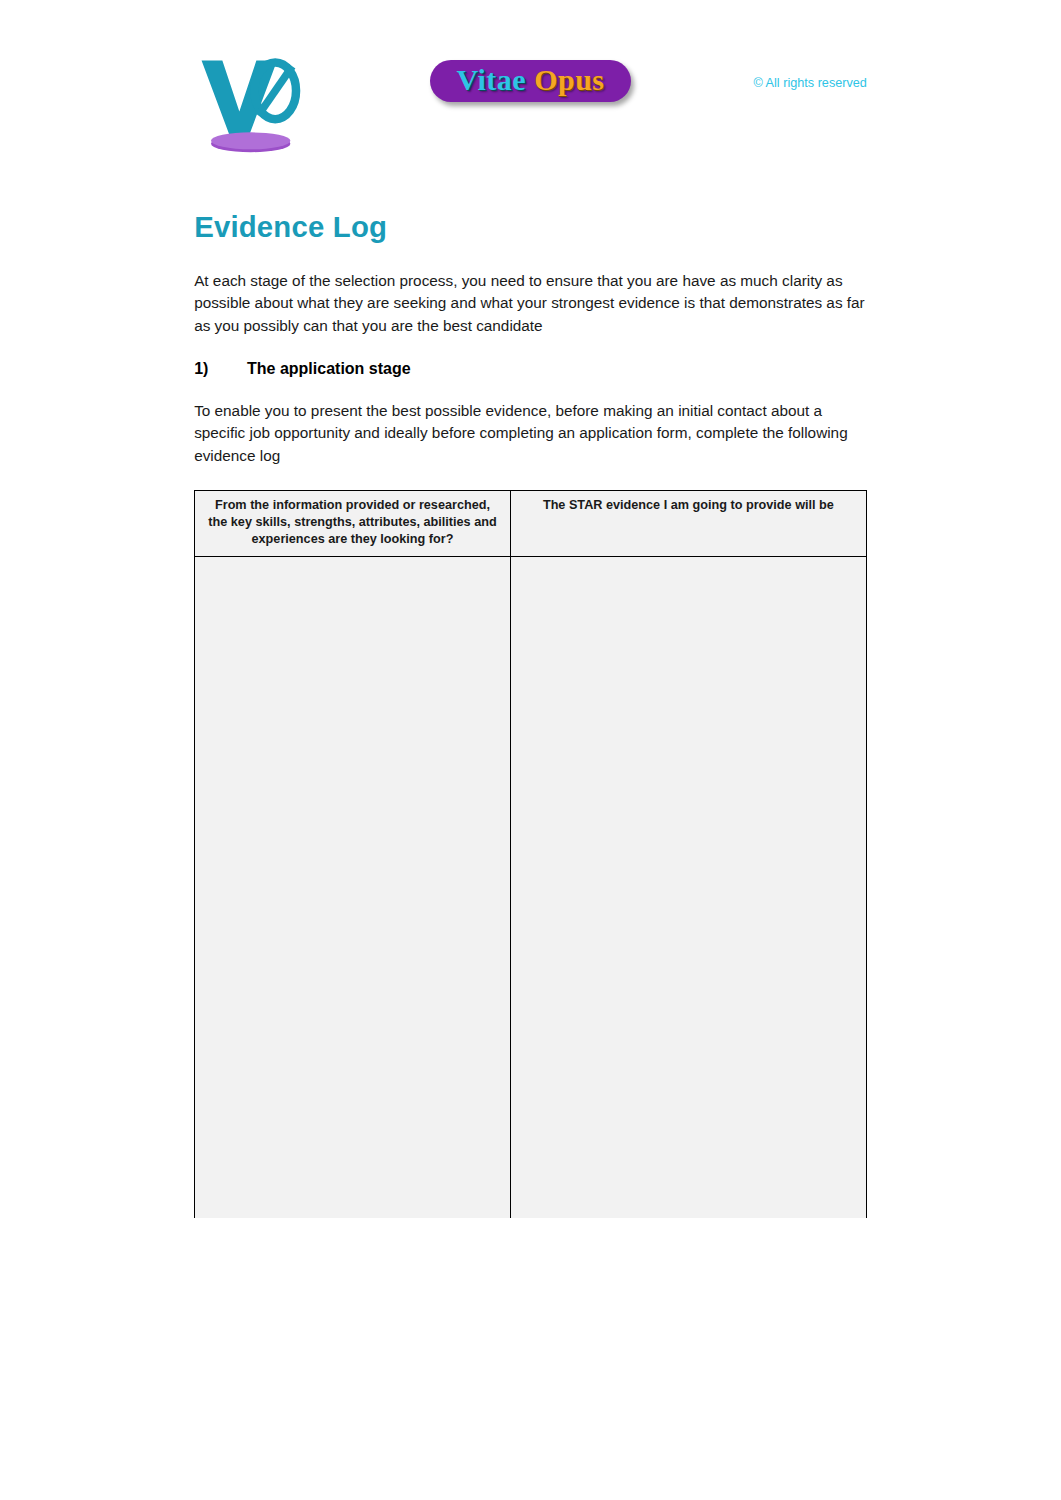Vitae Opus
© All rights reserved
Evidence Log
At each stage of the selection process, you need to ensure that you are have as much clarity as possible about what they are seeking and what your strongest evidence is that demonstrates as far as you possibly can that you are the best candidate
1) The application stage
To enable you to present the best possible evidence, before making an initial contact about a specific job opportunity and ideally before completing an application form, complete the following evidence log
| From the information provided or researched, the key skills, strengths, attributes, abilities and experiences are they looking for? | The STAR evidence I am going to provide will be |
| --- | --- |